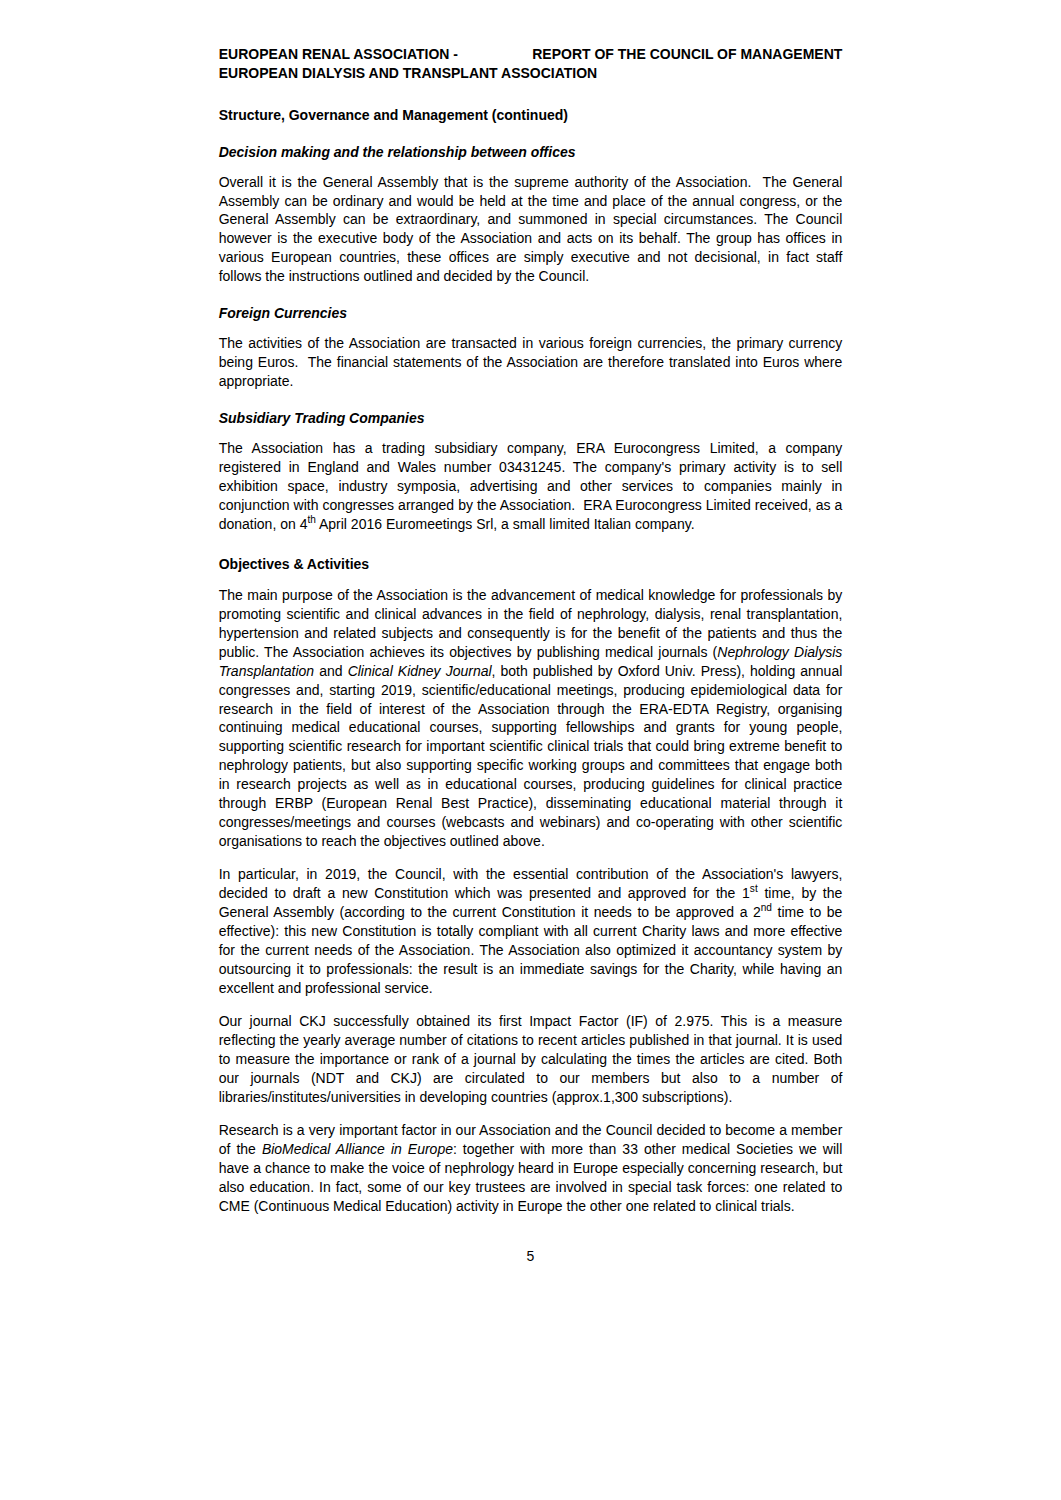EUROPEAN RENAL ASSOCIATION - REPORT OF THE COUNCIL OF MANAGEMENT
EUROPEAN DIALYSIS AND TRANSPLANT ASSOCIATION
Structure, Governance and Management (continued)
Decision making and the relationship between offices
Overall it is the General Assembly that is the supreme authority of the Association. The General Assembly can be ordinary and would be held at the time and place of the annual congress, or the General Assembly can be extraordinary, and summoned in special circumstances. The Council however is the executive body of the Association and acts on its behalf. The group has offices in various European countries, these offices are simply executive and not decisional, in fact staff follows the instructions outlined and decided by the Council.
Foreign Currencies
The activities of the Association are transacted in various foreign currencies, the primary currency being Euros. The financial statements of the Association are therefore translated into Euros where appropriate.
Subsidiary Trading Companies
The Association has a trading subsidiary company, ERA Eurocongress Limited, a company registered in England and Wales number 03431245. The company's primary activity is to sell exhibition space, industry symposia, advertising and other services to companies mainly in conjunction with congresses arranged by the Association. ERA Eurocongress Limited received, as a donation, on 4th April 2016 Euromeetings Srl, a small limited Italian company.
Objectives & Activities
The main purpose of the Association is the advancement of medical knowledge for professionals by promoting scientific and clinical advances in the field of nephrology, dialysis, renal transplantation, hypertension and related subjects and consequently is for the benefit of the patients and thus the public. The Association achieves its objectives by publishing medical journals (Nephrology Dialysis Transplantation and Clinical Kidney Journal, both published by Oxford Univ. Press), holding annual congresses and, starting 2019, scientific/educational meetings, producing epidemiological data for research in the field of interest of the Association through the ERA-EDTA Registry, organising continuing medical educational courses, supporting fellowships and grants for young people, supporting scientific research for important scientific clinical trials that could bring extreme benefit to nephrology patients, but also supporting specific working groups and committees that engage both in research projects as well as in educational courses, producing guidelines for clinical practice through ERBP (European Renal Best Practice), disseminating educational material through it congresses/meetings and courses (webcasts and webinars) and co-operating with other scientific organisations to reach the objectives outlined above.
In particular, in 2019, the Council, with the essential contribution of the Association's lawyers, decided to draft a new Constitution which was presented and approved for the 1st time, by the General Assembly (according to the current Constitution it needs to be approved a 2nd time to be effective): this new Constitution is totally compliant with all current Charity laws and more effective for the current needs of the Association. The Association also optimized it accountancy system by outsourcing it to professionals: the result is an immediate savings for the Charity, while having an excellent and professional service.
Our journal CKJ successfully obtained its first Impact Factor (IF) of 2.975. This is a measure reflecting the yearly average number of citations to recent articles published in that journal. It is used to measure the importance or rank of a journal by calculating the times the articles are cited. Both our journals (NDT and CKJ) are circulated to our members but also to a number of libraries/institutes/universities in developing countries (approx.1,300 subscriptions).
Research is a very important factor in our Association and the Council decided to become a member of the BioMedical Alliance in Europe: together with more than 33 other medical Societies we will have a chance to make the voice of nephrology heard in Europe especially concerning research, but also education. In fact, some of our key trustees are involved in special task forces: one related to CME (Continuous Medical Education) activity in Europe the other one related to clinical trials.
5